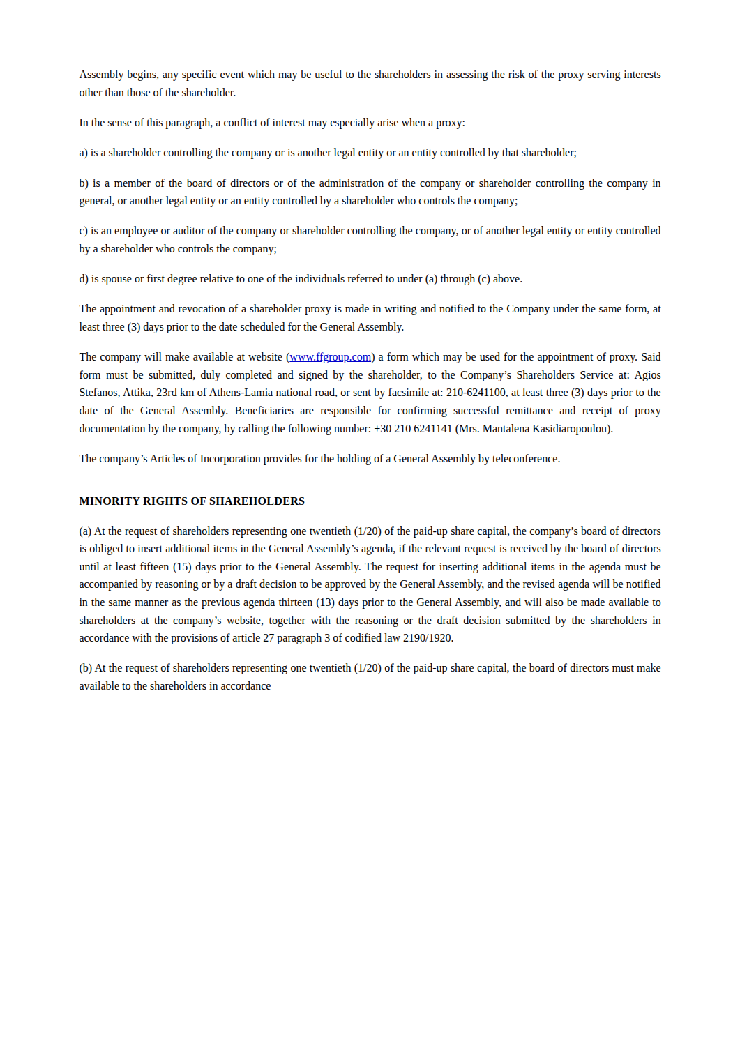Assembly begins, any specific event which may be useful to the shareholders in assessing the risk of the proxy serving interests other than those of the shareholder.
In the sense of this paragraph, a conflict of interest may especially arise when a proxy:
a) is a shareholder controlling the company or is another legal entity or an entity controlled by that shareholder;
b) is a member of the board of directors or of the administration of the company or shareholder controlling the company in general, or another legal entity or an entity controlled by a shareholder who controls the company;
c) is an employee or auditor of the company or shareholder controlling the company, or of another legal entity or entity controlled by a shareholder who controls the company;
d) is spouse or first degree relative to one of the individuals referred to under (a) through (c) above.
The appointment and revocation of a shareholder proxy is made in writing and notified to the Company under the same form, at least three (3) days prior to the date scheduled for the General Assembly.
The company will make available at website (www.ffgroup.com) a form which may be used for the appointment of proxy. Said form must be submitted, duly completed and signed by the shareholder, to the Company’s Shareholders Service at: Agios Stefanos, Attika, 23rd km of Athens-Lamia national road, or sent by facsimile at: 210-6241100, at least three (3) days prior to the date of the General Assembly. Beneficiaries are responsible for confirming successful remittance and receipt of proxy documentation by the company, by calling the following number: +30 210 6241141 (Mrs. Mantalena Kasidiaropoulou).
The company’s Articles of Incorporation provides for the holding of a General Assembly by teleconference.
MINORITY RIGHTS OF SHAREHOLDERS
(a) At the request of shareholders representing one twentieth (1/20) of the paid-up share capital, the company’s board of directors is obliged to insert additional items in the General Assembly’s agenda, if the relevant request is received by the board of directors until at least fifteen (15) days prior to the General Assembly. The request for inserting additional items in the agenda must be accompanied by reasoning or by a draft decision to be approved by the General Assembly, and the revised agenda will be notified in the same manner as the previous agenda thirteen (13) days prior to the General Assembly, and will also be made available to shareholders at the company’s website, together with the reasoning or the draft decision submitted by the shareholders in accordance with the provisions of article 27 paragraph 3 of codified law 2190/1920.
(b) At the request of shareholders representing one twentieth (1/20) of the paid-up share capital, the board of directors must make available to the shareholders in accordance